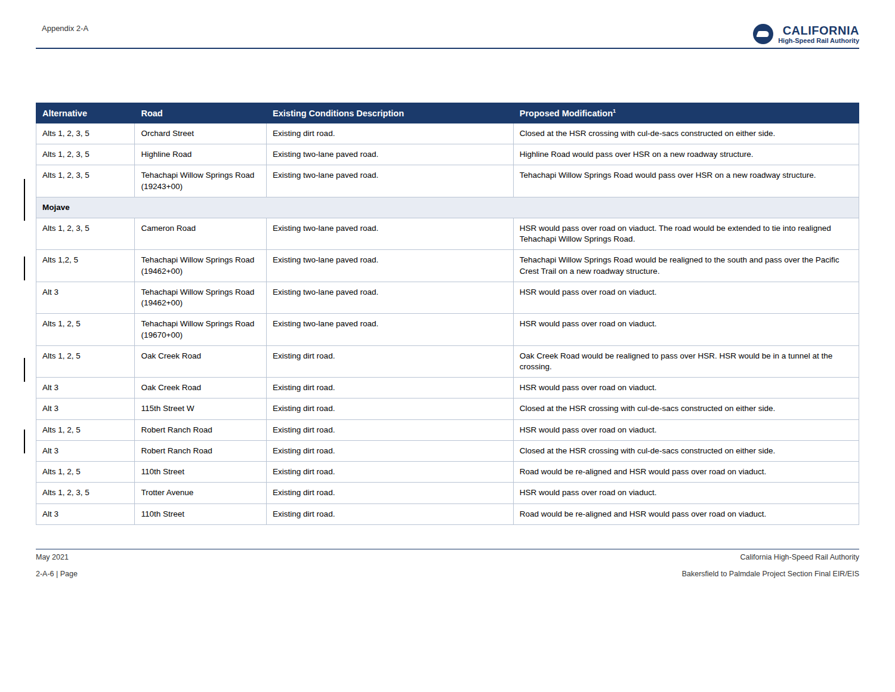Appendix 2-A
CALIFORNIA
High-Speed Rail Authority
| Alternative | Road | Existing Conditions Description | Proposed Modification 1 |
| --- | --- | --- | --- |
| Alts 1, 2, 3, 5 | Orchard Street | Existing dirt road. | Closed at the HSR crossing with cul-de-sacs constructed on either side. |
| Alts 1, 2, 3, 5 | Highline Road | Existing two-lane paved road. | Highline Road would pass over HSR on a new roadway structure. |
| Alts 1, 2, 3, 5 | Tehachapi Willow Springs Road (19243+00) | Existing two-lane paved road. | Tehachapi Willow Springs Road would pass over HSR on a new roadway structure. |
| Mojave |
| Alts 1, 2, 3, 5 | Cameron Road | Existing two-lane paved road. | HSR would pass over road on viaduct. The road would be extended to tie into realigned Tehachapi Willow Springs Road. |
| Alts 1,2, 5 | Tehachapi Willow Springs Road (19462+00) | Existing two-lane paved road. | Tehachapi Willow Springs Road would be realigned to the south and pass over the Pacific Crest Trail on a new roadway structure. |
| Alt 3 | Tehachapi Willow Springs Road (19462+00) | Existing two-lane paved road. | HSR would pass over road on viaduct. |
| Alts 1, 2, 5 | Tehachapi Willow Springs Road (19670+00) | Existing two-lane paved road. | HSR would pass over road on viaduct. |
| Alts 1, 2, 5 | Oak Creek Road | Existing dirt road. | Oak Creek Road would be realigned to pass over HSR. HSR would be in a tunnel at the crossing. |
| Alt 3 | Oak Creek Road | Existing dirt road. | HSR would pass over road on viaduct. |
| Alt 3 | 115th Street W | Existing dirt road. | Closed at the HSR crossing with cul-de-sacs constructed on either side. |
| Alts 1, 2, 5 | Robert Ranch Road | Existing dirt road. | HSR would pass over road on viaduct. |
| Alt 3 | Robert Ranch Road | Existing dirt road. | Closed at the HSR crossing with cul-de-sacs constructed on either side. |
| Alts 1, 2, 5 | 110th Street | Existing dirt road. | Road would be re-aligned and HSR would pass over road on viaduct. |
| Alts 1, 2, 3, 5 | Trotter Avenue | Existing dirt road. | HSR would pass over road on viaduct. |
| Alt 3 | 110th Street | Existing dirt road. | Road would be re-aligned and HSR would pass over road on viaduct. |
May 2021
California High-Speed Rail Authority
2-A-6 | Page
Bakersfield to Palmdale Project Section Final EIR/EIS